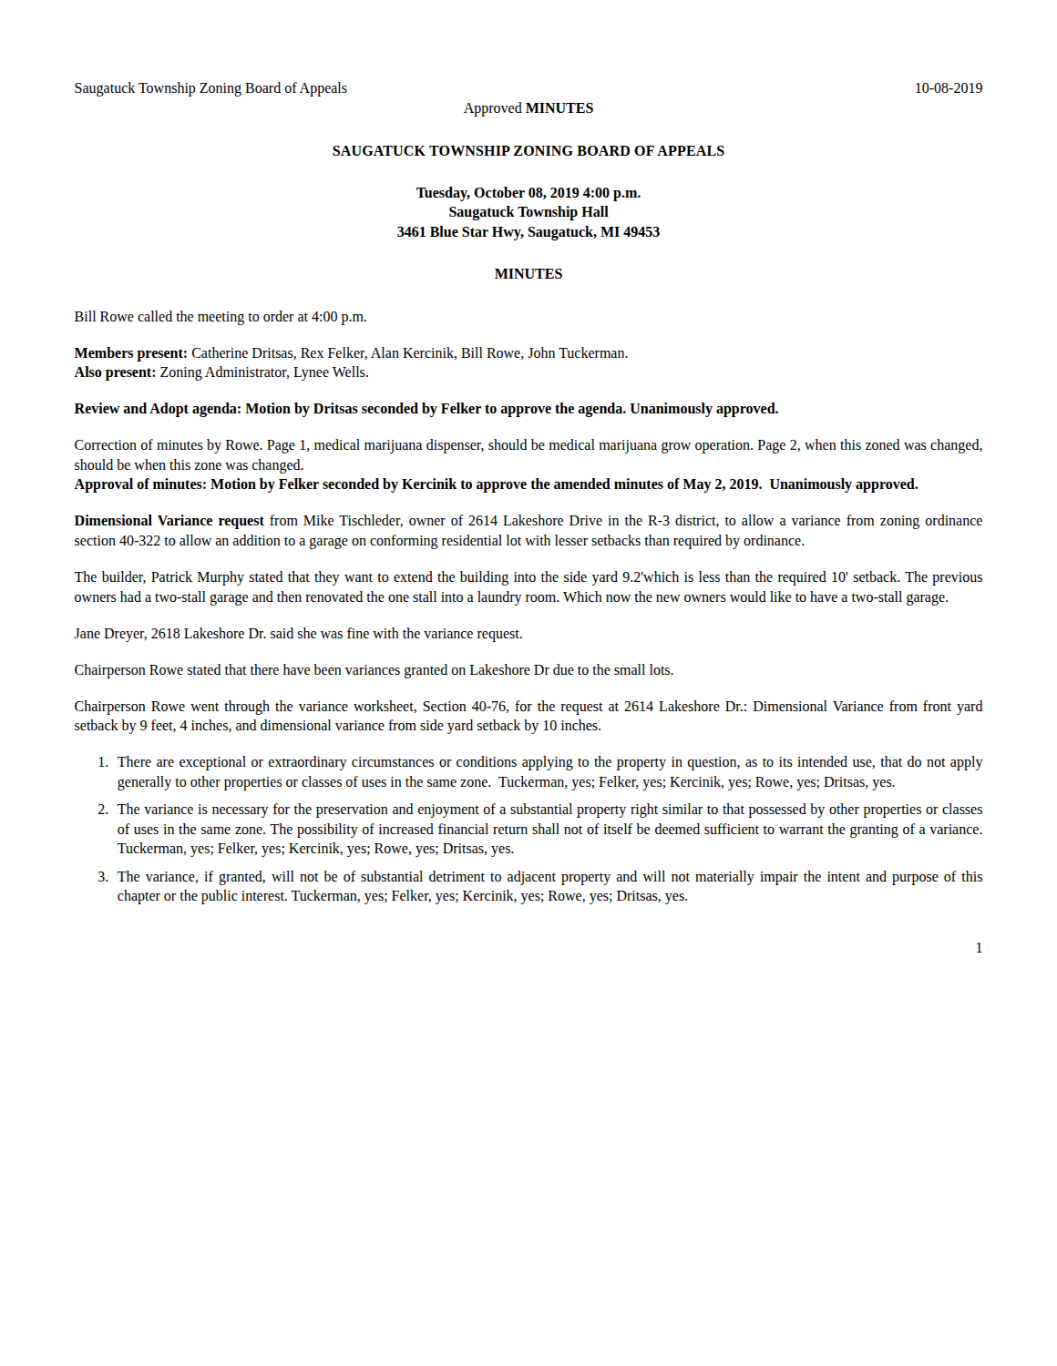Saugatuck Township Zoning Board of Appeals
10-08-2019
Approved MINUTES
SAUGATUCK TOWNSHIP ZONING BOARD OF APPEALS
Tuesday, October 08, 2019 4:00 p.m.
Saugatuck Township Hall
3461 Blue Star Hwy, Saugatuck, MI 49453
MINUTES
Bill Rowe called the meeting to order at 4:00 p.m.
Members present: Catherine Dritsas, Rex Felker, Alan Kercinik, Bill Rowe, John Tuckerman.
Also present: Zoning Administrator, Lynee Wells.
Review and Adopt agenda: Motion by Dritsas seconded by Felker to approve the agenda. Unanimously approved.
Correction of minutes by Rowe. Page 1, medical marijuana dispenser, should be medical marijuana grow operation. Page 2, when this zoned was changed, should be when this zone was changed.
Approval of minutes: Motion by Felker seconded by Kercinik to approve the amended minutes of May 2, 2019. Unanimously approved.
Dimensional Variance request from Mike Tischleder, owner of 2614 Lakeshore Drive in the R-3 district, to allow a variance from zoning ordinance section 40-322 to allow an addition to a garage on conforming residential lot with lesser setbacks than required by ordinance.
The builder, Patrick Murphy stated that they want to extend the building into the side yard 9.2'which is less than the required 10' setback. The previous owners had a two-stall garage and then renovated the one stall into a laundry room. Which now the new owners would like to have a two-stall garage.
Jane Dreyer, 2618 Lakeshore Dr. said she was fine with the variance request.
Chairperson Rowe stated that there have been variances granted on Lakeshore Dr due to the small lots.
Chairperson Rowe went through the variance worksheet, Section 40-76, for the request at 2614 Lakeshore Dr.: Dimensional Variance from front yard setback by 9 feet, 4 inches, and dimensional variance from side yard setback by 10 inches.
There are exceptional or extraordinary circumstances or conditions applying to the property in question, as to its intended use, that do not apply generally to other properties or classes of uses in the same zone. Tuckerman, yes; Felker, yes; Kercinik, yes; Rowe, yes; Dritsas, yes.
The variance is necessary for the preservation and enjoyment of a substantial property right similar to that possessed by other properties or classes of uses in the same zone. The possibility of increased financial return shall not of itself be deemed sufficient to warrant the granting of a variance. Tuckerman, yes; Felker, yes; Kercinik, yes; Rowe, yes; Dritsas, yes.
The variance, if granted, will not be of substantial detriment to adjacent property and will not materially impair the intent and purpose of this chapter or the public interest. Tuckerman, yes; Felker, yes; Kercinik, yes; Rowe, yes; Dritsas, yes.
1